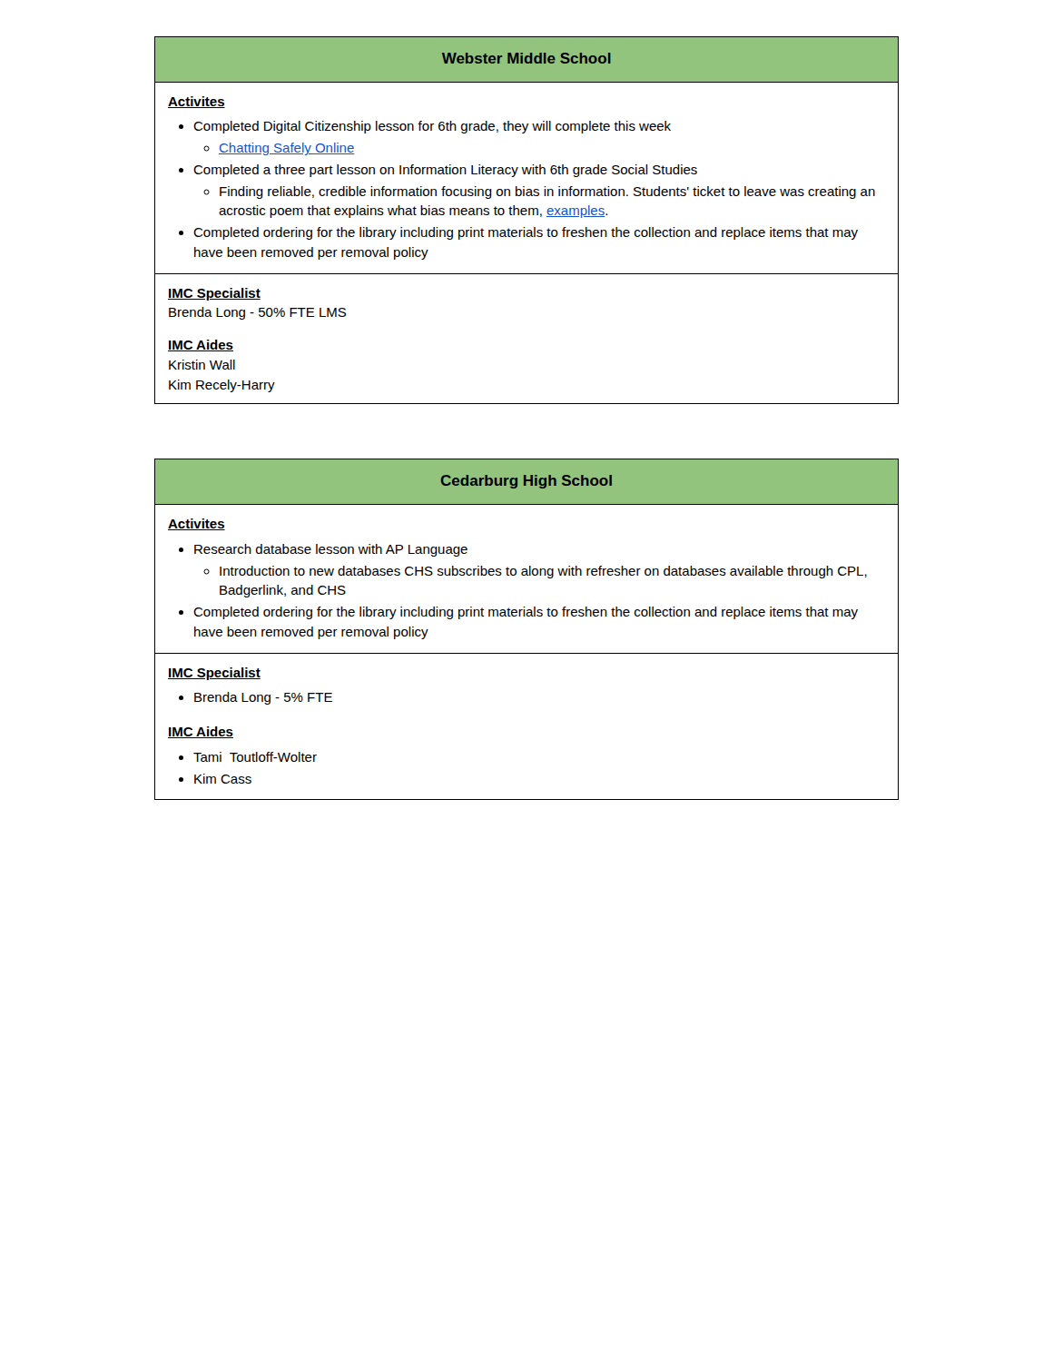| Webster Middle School |
| --- |
| Activites Completed Digital Citizenship lesson for 6th grade, they will complete this week Chatting Safely Online Completed a three part lesson on Information Literacy with 6th grade Social Studies Finding reliable, credible information focusing on bias in information. Students' ticket to leave was creating an acrostic poem that explains what bias means to them, examples . Completed ordering for the library including print materials to freshen the collection and replace items that may have been removed per removal policy |
| IMC Specialist Brenda Long - 50% FTE LMS IMC Aides Kristin Wall Kim Recely-Harry |
| Cedarburg High School |
| --- |
| Activites Research database lesson with AP Language Introduction to new databases CHS subscribes to along with refresher on databases available through CPL, Badgerlink, and CHS Completed ordering for the library including print materials to freshen the collection and replace items that may have been removed per removal policy |
| IMC Specialist Brenda Long - 5% FTE IMC Aides Tami Toutloff-Wolter Kim Cass |